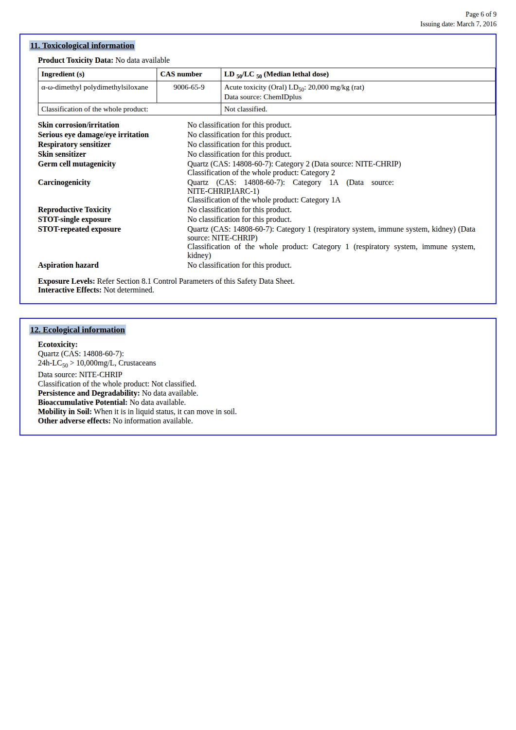Page 6 of 9
Issuing date: March 7, 2016
11. Toxicological information
Product Toxicity Data: No data available
| Ingredient (s) | CAS number | LD 50 /LC 50 (Median lethal dose) |
| --- | --- | --- |
| α-ω-dimethyl polydimethylsiloxane | 9006-65-9 | Acute toxicity (Oral) LD 50 : 20,000 mg/kg (rat) Data source: ChemIDplus |
| Classification of the whole product: | Not classified. |
| Skin corrosion/irritation | No classification for this product. |
| Serious eye damage/eye irritation | No classification for this product. |
| Respiratory sensitizer | No classification for this product. |
| Skin sensitizer | No classification for this product. |
| Germ cell mutagenicity | Quartz (CAS: 14808-60-7): Category 2 (Data source: NITE-CHRIP) Classification of the whole product: Category 2 |
| Carcinogenicity | Quartz (CAS: 14808-60-7): Category 1A (Data source: NITE-CHRIP,IARC-1) Classification of the whole product: Category 1A |
| Reproductive Toxicity | No classification for this product. |
| STOT-single exposure | No classification for this product. |
| STOT-repeated exposure | Quartz (CAS: 14808-60-7): Category 1 (respiratory system, immune system, kidney) (Data source: NITE-CHRIP) Classification of the whole product: Category 1 (respiratory system, immune system, kidney) |
| Aspiration hazard | No classification for this product. |
Exposure Levels: Refer Section 8.1 Control Parameters of this Safety Data Sheet.
Interactive Effects: Not determined.
12. Ecological information
Ecotoxicity:
Quartz (CAS: 14808-60-7):
24h-LC50 > 10,000mg/L, Crustaceans
Data source: NITE-CHRIP
Classification of the whole product: Not classified.
Persistence and Degradability: No data available.
Bioaccumulative Potential: No data available.
Mobility in Soil: When it is in liquid status, it can move in soil.
Other adverse effects: No information available.